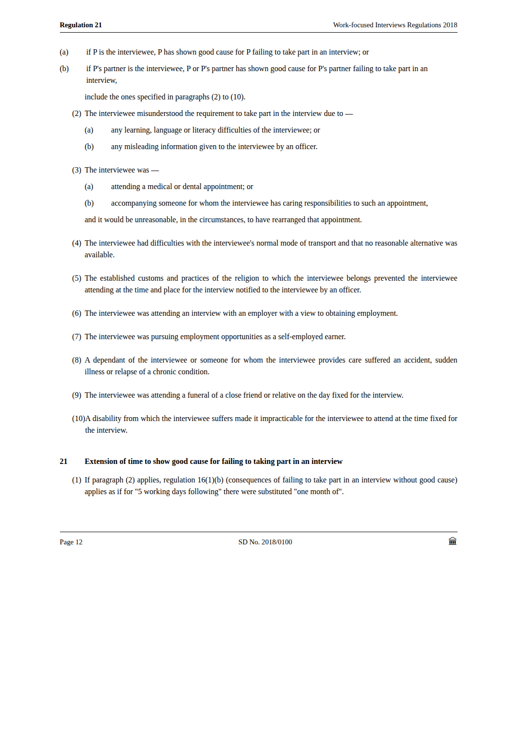Regulation 21 Work-focused Interviews Regulations 2018
(a) if P is the interviewee, P has shown good cause for P failing to take part in an interview; or
(b) if P's partner is the interviewee, P or P's partner has shown good cause for P's partner failing to take part in an interview,
include the ones specified in paragraphs (2) to (10).
(2)
The interviewee misunderstood the requirement to take part in the interview due to —
(a) any learning, language or literacy difficulties of the interviewee; or
(b) any misleading information given to the interviewee by an officer.
(3)
The interviewee was —
(a) attending a medical or dental appointment; or
(b) accompanying someone for whom the interviewee has caring responsibilities to such an appointment,
and it would be unreasonable, in the circumstances, to have rearranged that appointment.
(4)
The interviewee had difficulties with the interviewee's normal mode of transport and that no reasonable alternative was available.
(5)
The established customs and practices of the religion to which the interviewee belongs prevented the interviewee attending at the time and place for the interview notified to the interviewee by an officer.
(6)
The interviewee was attending an interview with an employer with a view to obtaining employment.
(7)
The interviewee was pursuing employment opportunities as a self-employed earner.
(8)
A dependant of the interviewee or someone for whom the interviewee provides care suffered an accident, sudden illness or relapse of a chronic condition.
(9)
The interviewee was attending a funeral of a close friend or relative on the day fixed for the interview.
(10)
A disability from which the interviewee suffers made it impracticable for the interviewee to attend at the time fixed for the interview.
21 Extension of time to show good cause for failing to taking part in an interview
(1)
If paragraph (2) applies, regulation 16(1)(b) (consequences of failing to take part in an interview without good cause) applies as if for "5 working days following" there were substituted "one month of".
Page 12 SD No. 2018/0100 🏛